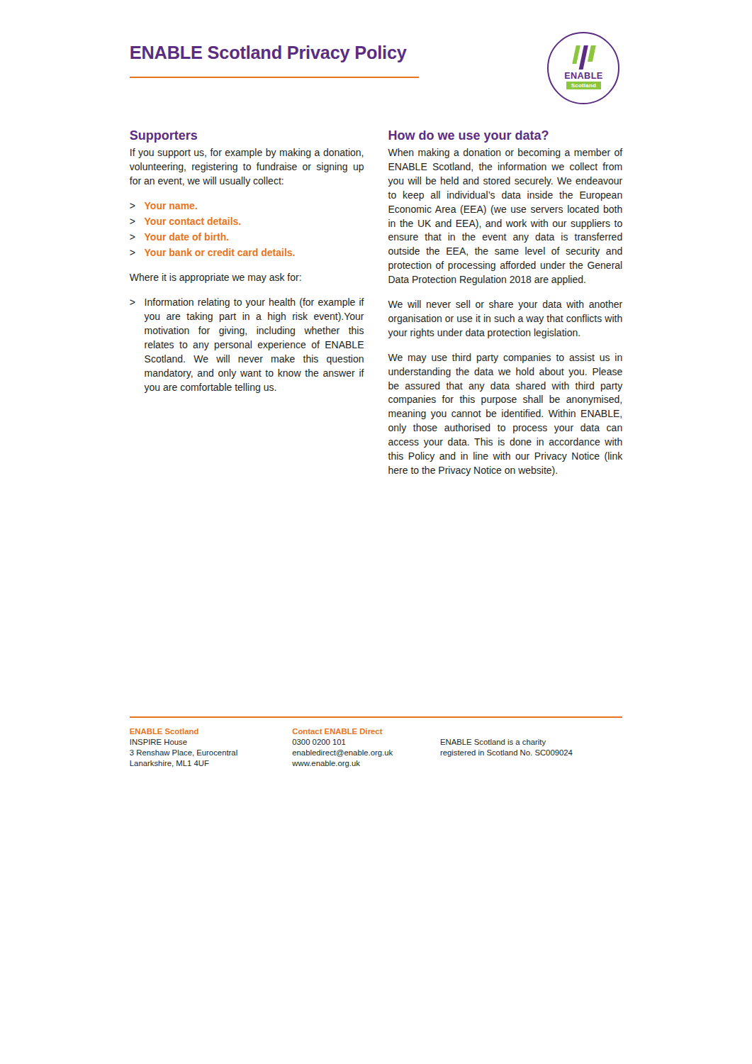ENABLE Scotland Privacy Policy
ENABLE
Scotland
Supporters
If you support us, for example by making a donation, volunteering, registering to fundraise or signing up for an event, we will usually collect:
Your name.
Your contact details.
Your date of birth.
Your bank or credit card details.
Where it is appropriate we may ask for:
Information relating to your health (for example if you are taking part in a high risk event).Your motivation for giving, including whether this relates to any personal experience of ENABLE Scotland. We will never make this question mandatory, and only want to know the answer if you are comfortable telling us.
How do we use your data?
When making a donation or becoming a member of ENABLE Scotland, the information we collect from you will be held and stored securely. We endeavour to keep all individual’s data inside the European Economic Area (EEA) (we use servers located both in the UK and EEA), and work with our suppliers to ensure that in the event any data is transferred outside the EEA, the same level of security and protection of processing afforded under the General Data Protection Regulation 2018 are applied.
We will never sell or share your data with another organisation or use it in such a way that conflicts with your rights under data protection legislation.
We may use third party companies to assist us in understanding the data we hold about you. Please be assured that any data shared with third party companies for this purpose shall be anonymised, meaning you cannot be identified. Within ENABLE, only those authorised to process your data can access your data. This is done in accordance with this Policy and in line with our Privacy Notice (link here to the Privacy Notice on website).
ENABLE Scotland
INSPIRE House
3 Renshaw Place, Eurocentral
Lanarkshire, ML1 4UF
Contact ENABLE Direct
0300 0200 101
enabledirect@enable.org.uk
www.enable.org.uk
ENABLE Scotland is a charity
registered in Scotland No. SC009024